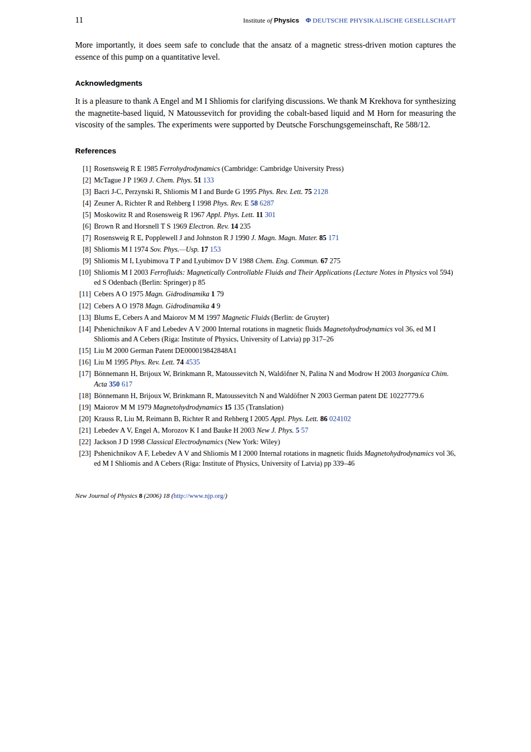11
Institute of Physics ΦDEUTSCHE PHYSIKALISCHE GESELLSCHAFT
More importantly, it does seem safe to conclude that the ansatz of a magnetic stress-driven motion captures the essence of this pump on a quantitative level.
Acknowledgments
It is a pleasure to thank A Engel and M I Shliomis for clarifying discussions. We thank M Krekhova for synthesizing the magnetite-based liquid, N Matoussevitch for providing the cobalt-based liquid and M Horn for measuring the viscosity of the samples. The experiments were supported by Deutsche Forschungsgemeinschaft, Re 588/12.
References
[1] Rosensweig R E 1985 Ferrohydrodynamics (Cambridge: Cambridge University Press)
[2] McTague J P 1969 J. Chem. Phys. 51 133
[3] Bacri J-C, Perzynski R, Shliomis M I and Burde G 1995 Phys. Rev. Lett. 75 2128
[4] Zeuner A, Richter R and Rehberg I 1998 Phys. Rev. E 58 6287
[5] Moskowitz R and Rosensweig R 1967 Appl. Phys. Lett. 11 301
[6] Brown R and Horsnell T S 1969 Electron. Rev. 14 235
[7] Rosensweig R E, Popplewell J and Johnston R J 1990 J. Magn. Magn. Mater. 85 171
[8] Shliomis M I 1974 Sov. Phys.—Usp. 17 153
[9] Shliomis M I, Lyubimova T P and Lyubimov D V 1988 Chem. Eng. Commun. 67 275
[10] Shliomis M I 2003 Ferrofluids: Magnetically Controllable Fluids and Their Applications (Lecture Notes in Physics vol 594) ed S Odenbach (Berlin: Springer) p 85
[11] Cebers A O 1975 Magn. Gidrodinamika 1 79
[12] Cebers A O 1978 Magn. Gidrodinamika 4 9
[13] Blums E, Cebers A and Maiorov M M 1997 Magnetic Fluids (Berlin: de Gruyter)
[14] Pshenichnikov A F and Lebedev A V 2000 Internal rotations in magnetic fluids Magnetohydrodynamics vol 36, ed M I Shliomis and A Cebers (Riga: Institute of Physics, University of Latvia) pp 317–26
[15] Liu M 2000 German Patent DE000019842848A1
[16] Liu M 1995 Phys. Rev. Lett. 74 4535
[17] Bönnemann H, Brijoux W, Brinkmann R, Matoussevitch N, Waldöfner N, Palina N and Modrow H 2003 Inorganica Chim. Acta 350 617
[18] Bönnemann H, Brijoux W, Brinkmann R, Matoussevitch N and Waldöfner N 2003 German patent DE 10227779.6
[19] Maiorov M M 1979 Magnetohydrodynamics 15 135 (Translation)
[20] Krauss R, Liu M, Reimann B, Richter R and Rehberg I 2005 Appl. Phys. Lett. 86 024102
[21] Lebedev A V, Engel A, Morozov K I and Bauke H 2003 New J. Phys. 5 57
[22] Jackson J D 1998 Classical Electrodynamics (New York: Wiley)
[23] Pshenichnikov A F, Lebedev A V and Shliomis M I 2000 Internal rotations in magnetic fluids Magnetohydrodynamics vol 36, ed M I Shliomis and A Cebers (Riga: Institute of Physics, University of Latvia) pp 339–46
New Journal of Physics 8 (2006) 18 (http://www.njp.org/)